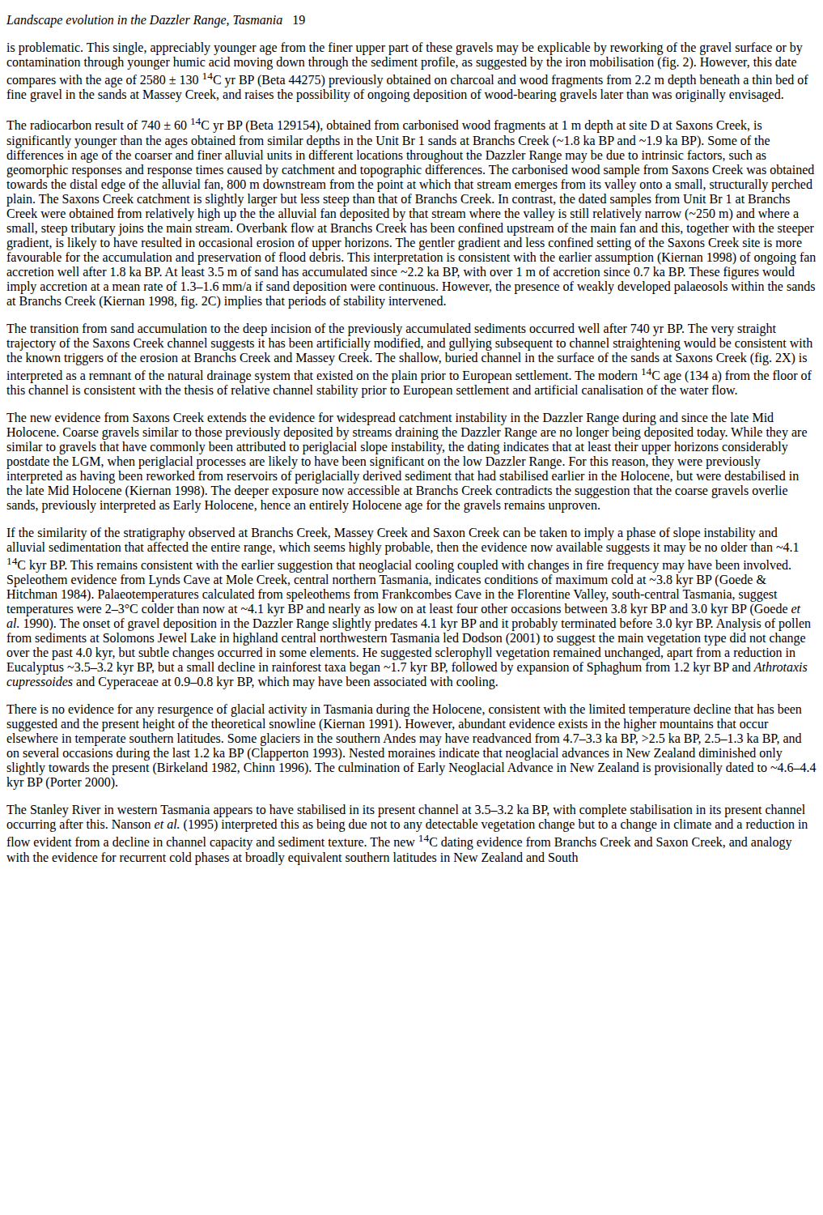Landscape evolution in the Dazzler Range, Tasmania 19
is problematic. This single, appreciably younger age from the finer upper part of these gravels may be explicable by reworking of the gravel surface or by contamination through younger humic acid moving down through the sediment profile, as suggested by the iron mobilisation (fig. 2). However, this date compares with the age of 2580 ± 130 14C yr BP (Beta 44275) previously obtained on charcoal and wood fragments from 2.2 m depth beneath a thin bed of fine gravel in the sands at Massey Creek, and raises the possibility of ongoing deposition of wood-bearing gravels later than was originally envisaged.
The radiocarbon result of 740 ± 60 14C yr BP (Beta 129154), obtained from carbonised wood fragments at 1 m depth at site D at Saxons Creek, is significantly younger than the ages obtained from similar depths in the Unit Br 1 sands at Branchs Creek (~1.8 ka BP and ~1.9 ka BP). Some of the differences in age of the coarser and finer alluvial units in different locations throughout the Dazzler Range may be due to intrinsic factors, such as geomorphic responses and response times caused by catchment and topographic differences. The carbonised wood sample from Saxons Creek was obtained towards the distal edge of the alluvial fan, 800 m downstream from the point at which that stream emerges from its valley onto a small, structurally perched plain. The Saxons Creek catchment is slightly larger but less steep than that of Branchs Creek. In contrast, the dated samples from Unit Br 1 at Branchs Creek were obtained from relatively high up the the alluvial fan deposited by that stream where the valley is still relatively narrow (~250 m) and where a small, steep tributary joins the main stream. Overbank flow at Branchs Creek has been confined upstream of the main fan and this, together with the steeper gradient, is likely to have resulted in occasional erosion of upper horizons. The gentler gradient and less confined setting of the Saxons Creek site is more favourable for the accumulation and preservation of flood debris. This interpretation is consistent with the earlier assumption (Kiernan 1998) of ongoing fan accretion well after 1.8 ka BP. At least 3.5 m of sand has accumulated since ~2.2 ka BP, with over 1 m of accretion since 0.7 ka BP. These figures would imply accretion at a mean rate of 1.3–1.6 mm/a if sand deposition were continuous. However, the presence of weakly developed palaeosols within the sands at Branchs Creek (Kiernan 1998, fig. 2C) implies that periods of stability intervened.
The transition from sand accumulation to the deep incision of the previously accumulated sediments occurred well after 740 yr BP. The very straight trajectory of the Saxons Creek channel suggests it has been artificially modified, and gullying subsequent to channel straightening would be consistent with the known triggers of the erosion at Branchs Creek and Massey Creek. The shallow, buried channel in the surface of the sands at Saxons Creek (fig. 2X) is interpreted as a remnant of the natural drainage system that existed on the plain prior to European settlement. The modern 14C age (134 a) from the floor of this channel is consistent with the thesis of relative channel stability prior to European settlement and artificial canalisation of the water flow.
The new evidence from Saxons Creek extends the evidence for widespread catchment instability in the Dazzler Range during and since the late Mid Holocene. Coarse gravels similar to those previously deposited by streams draining the Dazzler Range are no longer being deposited today. While they are similar to gravels that have commonly been attributed to periglacial slope instability, the dating indicates that at least their upper horizons considerably postdate the LGM, when periglacial processes are likely to have been significant on the low Dazzler Range. For this reason, they were previously interpreted as having been reworked from reservoirs of periglacially derived sediment that had stabilised earlier in the Holocene, but were destabilised in the late Mid Holocene (Kiernan 1998). The deeper exposure now accessible at Branchs Creek contradicts the suggestion that the coarse gravels overlie sands, previously interpreted as Early Holocene, hence an entirely Holocene age for the gravels remains unproven.
If the similarity of the stratigraphy observed at Branchs Creek, Massey Creek and Saxon Creek can be taken to imply a phase of slope instability and alluvial sedimentation that affected the entire range, which seems highly probable, then the evidence now available suggests it may be no older than ~4.1 14C kyr BP. This remains consistent with the earlier suggestion that neoglacial cooling coupled with changes in fire frequency may have been involved. Speleothem evidence from Lynds Cave at Mole Creek, central northern Tasmania, indicates conditions of maximum cold at ~3.8 kyr BP (Goede & Hitchman 1984). Palaeotemperatures calculated from speleothems from Frankcombes Cave in the Florentine Valley, south-central Tasmania, suggest temperatures were 2–3°C colder than now at ~4.1 kyr BP and nearly as low on at least four other occasions between 3.8 kyr BP and 3.0 kyr BP (Goede et al. 1990). The onset of gravel deposition in the Dazzler Range slightly predates 4.1 kyr BP and it probably terminated before 3.0 kyr BP. Analysis of pollen from sediments at Solomons Jewel Lake in highland central northwestern Tasmania led Dodson (2001) to suggest the main vegetation type did not change over the past 4.0 kyr, but subtle changes occurred in some elements. He suggested sclerophyll vegetation remained unchanged, apart from a reduction in Eucalyptus ~3.5–3.2 kyr BP, but a small decline in rainforest taxa began ~1.7 kyr BP, followed by expansion of Sphaghum from 1.2 kyr BP and Athrotaxis cupressoides and Cyperaceae at 0.9–0.8 kyr BP, which may have been associated with cooling.
There is no evidence for any resurgence of glacial activity in Tasmania during the Holocene, consistent with the limited temperature decline that has been suggested and the present height of the theoretical snowline (Kiernan 1991). However, abundant evidence exists in the higher mountains that occur elsewhere in temperate southern latitudes. Some glaciers in the southern Andes may have readvanced from 4.7–3.3 ka BP, >2.5 ka BP, 2.5–1.3 ka BP, and on several occasions during the last 1.2 ka BP (Clapperton 1993). Nested moraines indicate that neoglacial advances in New Zealand diminished only slightly towards the present (Birkeland 1982, Chinn 1996). The culmination of Early Neoglacial Advance in New Zealand is provisionally dated to ~4.6–4.4 kyr BP (Porter 2000).
The Stanley River in western Tasmania appears to have stabilised in its present channel at 3.5–3.2 ka BP, with complete stabilisation in its present channel occurring after this. Nanson et al. (1995) interpreted this as being due not to any detectable vegetation change but to a change in climate and a reduction in flow evident from a decline in channel capacity and sediment texture. The new 14C dating evidence from Branchs Creek and Saxon Creek, and analogy with the evidence for recurrent cold phases at broadly equivalent southern latitudes in New Zealand and South